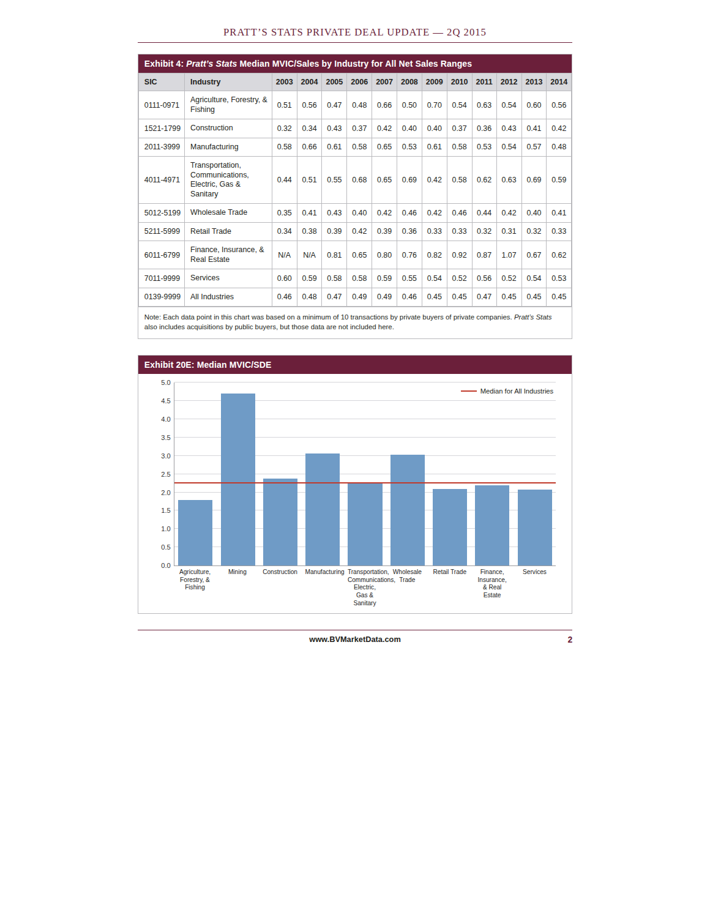PRATT’S STATS PRIVATE DEAL UPDATE — 2Q 2015
Exhibit 4: Pratt’s Stats Median MVIC/Sales by Industry for All Net Sales Ranges
| SIC | Industry | 2003 | 2004 | 2005 | 2006 | 2007 | 2008 | 2009 | 2010 | 2011 | 2012 | 2013 | 2014 |
| --- | --- | --- | --- | --- | --- | --- | --- | --- | --- | --- | --- | --- | --- |
| 0111-0971 | Agriculture, Forestry, & Fishing | 0.51 | 0.56 | 0.47 | 0.48 | 0.66 | 0.50 | 0.70 | 0.54 | 0.63 | 0.54 | 0.60 | 0.56 |
| 1521-1799 | Construction | 0.32 | 0.34 | 0.43 | 0.37 | 0.42 | 0.40 | 0.40 | 0.37 | 0.36 | 0.43 | 0.41 | 0.42 |
| 2011-3999 | Manufacturing | 0.58 | 0.66 | 0.61 | 0.58 | 0.65 | 0.53 | 0.61 | 0.58 | 0.53 | 0.54 | 0.57 | 0.48 |
| 4011-4971 | Transportation, Communications, Electric, Gas & Sanitary | 0.44 | 0.51 | 0.55 | 0.68 | 0.65 | 0.69 | 0.42 | 0.58 | 0.62 | 0.63 | 0.69 | 0.59 |
| 5012-5199 | Wholesale Trade | 0.35 | 0.41 | 0.43 | 0.40 | 0.42 | 0.46 | 0.42 | 0.46 | 0.44 | 0.42 | 0.40 | 0.41 |
| 5211-5999 | Retail Trade | 0.34 | 0.38 | 0.39 | 0.42 | 0.39 | 0.36 | 0.33 | 0.33 | 0.32 | 0.31 | 0.32 | 0.33 |
| 6011-6799 | Finance, Insurance, & Real Estate | N/A | N/A | 0.81 | 0.65 | 0.80 | 0.76 | 0.82 | 0.92 | 0.87 | 1.07 | 0.67 | 0.62 |
| 7011-9999 | Services | 0.60 | 0.59 | 0.58 | 0.58 | 0.59 | 0.55 | 0.54 | 0.52 | 0.56 | 0.52 | 0.54 | 0.53 |
| 0139-9999 | All Industries | 0.46 | 0.48 | 0.47 | 0.49 | 0.49 | 0.46 | 0.45 | 0.45 | 0.47 | 0.45 | 0.45 | 0.45 |
Note: Each data point in this chart was based on a minimum of 10 transactions by private buyers of private companies. Pratt’s Stats also includes acquisitions by public buyers, but those data are not included here.
Exhibit 20E: Median MVIC/SDE
Median for All Industries
5.0
4.5
4.0
3.5
3.0
2.5
2.0
1.5
1.0
0.5
0.0
Agriculture,
Forestry, &
Fishing
Mining
Construction
Manufacturing
Transportation,
Communications,
Electric, Gas &
Sanitary
Wholesale Trade
Retail Trade
Finance,
Insurance, & Real
Estate
Services
www.BVMarketData.com 2